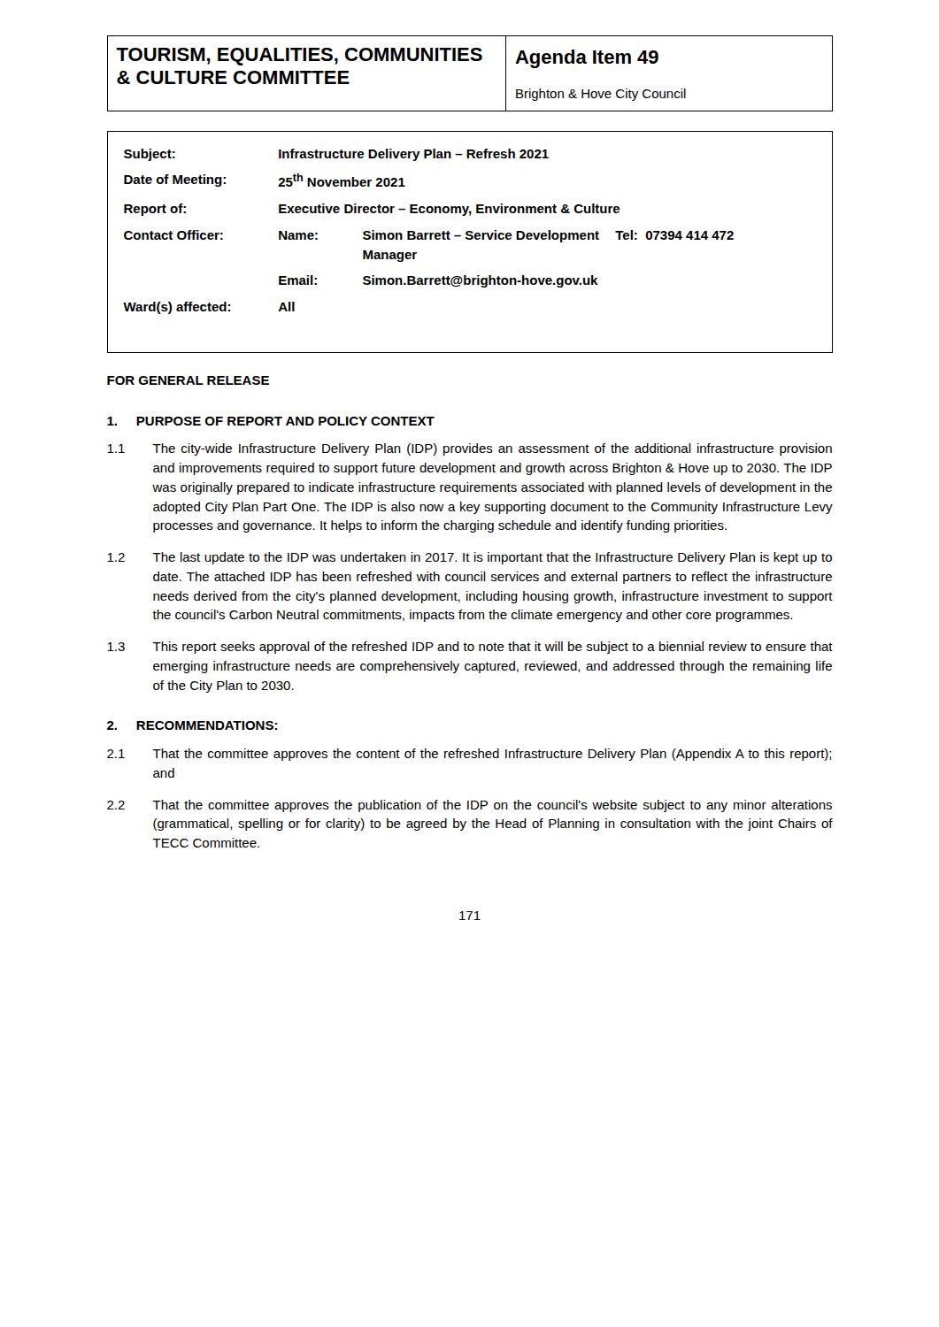| TOURISM, EQUALITIES, COMMUNITIES & CULTURE COMMITTEE | Agenda Item 49 Brighton & Hove City Council |
| Subject: | Infrastructure Delivery Plan – Refresh 2021 |
| Date of Meeting: | 25 th November 2021 |
| Report of: | Executive Director – Economy, Environment & Culture |
| Contact Officer: | Name: | Simon Barrett – Service Development Manager | Tel: 07394 414 472 |
| | Email: | Simon.Barrett@brighton-hove.gov.uk |
| Ward(s) affected: | All |
FOR GENERAL RELEASE
1. PURPOSE OF REPORT AND POLICY CONTEXT
1.1
The city-wide Infrastructure Delivery Plan (IDP) provides an assessment of the additional infrastructure provision and improvements required to support future development and growth across Brighton & Hove up to 2030. The IDP was originally prepared to indicate infrastructure requirements associated with planned levels of development in the adopted City Plan Part One. The IDP is also now a key supporting document to the Community Infrastructure Levy processes and governance. It helps to inform the charging schedule and identify funding priorities.
1.2
The last update to the IDP was undertaken in 2017. It is important that the Infrastructure Delivery Plan is kept up to date. The attached IDP has been refreshed with council services and external partners to reflect the infrastructure needs derived from the city's planned development, including housing growth, infrastructure investment to support the council's Carbon Neutral commitments, impacts from the climate emergency and other core programmes.
1.3
This report seeks approval of the refreshed IDP and to note that it will be subject to a biennial review to ensure that emerging infrastructure needs are comprehensively captured, reviewed, and addressed through the remaining life of the City Plan to 2030.
2. RECOMMENDATIONS:
2.1
That the committee approves the content of the refreshed Infrastructure Delivery Plan (Appendix A to this report); and
2.2
That the committee approves the publication of the IDP on the council's website subject to any minor alterations (grammatical, spelling or for clarity) to be agreed by the Head of Planning in consultation with the joint Chairs of TECC Committee.
171